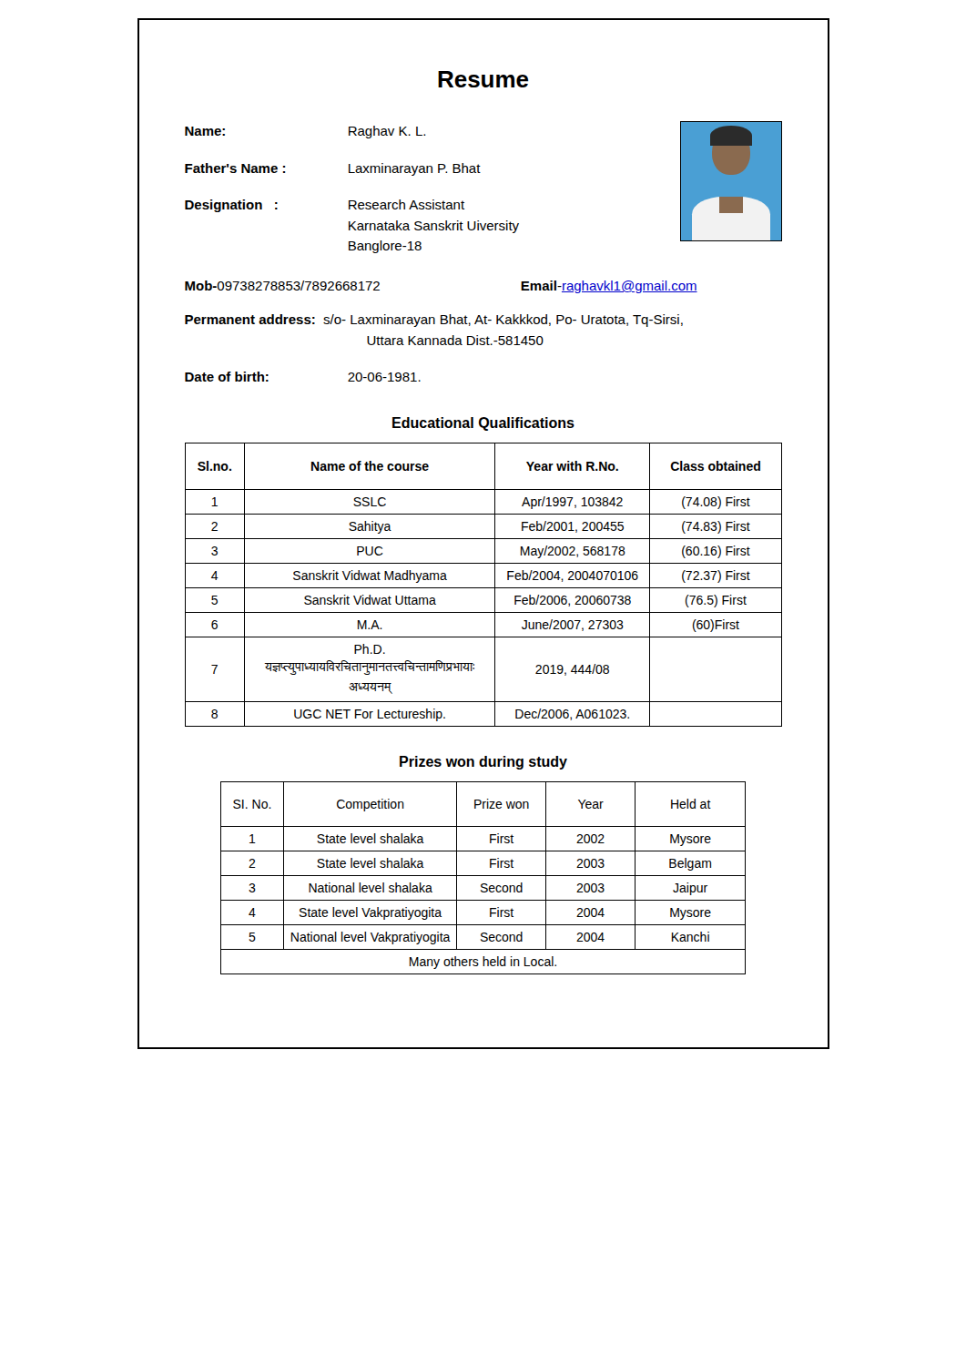Resume
Name: Raghav K. L.
Father's Name : Laxminarayan P. Bhat
Designation : Research Assistant
Karnataka Sanskrit Uiversity
Banglore-18
Mob-09738278853/7892668172 Email-raghavkl1@gmail.com
Permanent address: s/o- Laxminarayan Bhat, At- Kakkkod, Po- Uratota, Tq-Sirsi,
Uttara Kannada Dist.-581450
Date of birth: 20-06-1981.
Educational Qualifications
| Sl.no. | Name of the course | Year with R.No. | Class obtained |
| --- | --- | --- | --- |
| 1 | SSLC | Apr/1997, 103842 | (74.08) First |
| 2 | Sahitya | Feb/2001, 200455 | (74.83) First |
| 3 | PUC | May/2002, 568178 | (60.16) First |
| 4 | Sanskrit Vidwat Madhyama | Feb/2004, 2004070106 | (72.37) First |
| 5 | Sanskrit Vidwat Uttama | Feb/2006, 20060738 | (76.5) First |
| 6 | M.A. | June/2007, 27303 | (60)First |
| 7 | Ph.D. यज्ञप्त्युपाध्यायविरचितानुमानतत्त्वचिन्तामणिप्रभायाः अध्ययनम् | 2019, 444/08 | |
| 8 | UGC NET For Lectureship. | Dec/2006, A061023. | |
Prizes won during study
| SI. No. | Competition | Prize won | Year | Held at |
| --- | --- | --- | --- | --- |
| 1 | State level shalaka | First | 2002 | Mysore |
| 2 | State level shalaka | First | 2003 | Belgam |
| 3 | National level shalaka | Second | 2003 | Jaipur |
| 4 | State level Vakpratiyogita | First | 2004 | Mysore |
| 5 | National level Vakpratiyogita | Second | 2004 | Kanchi |
| Many others held in Local. |